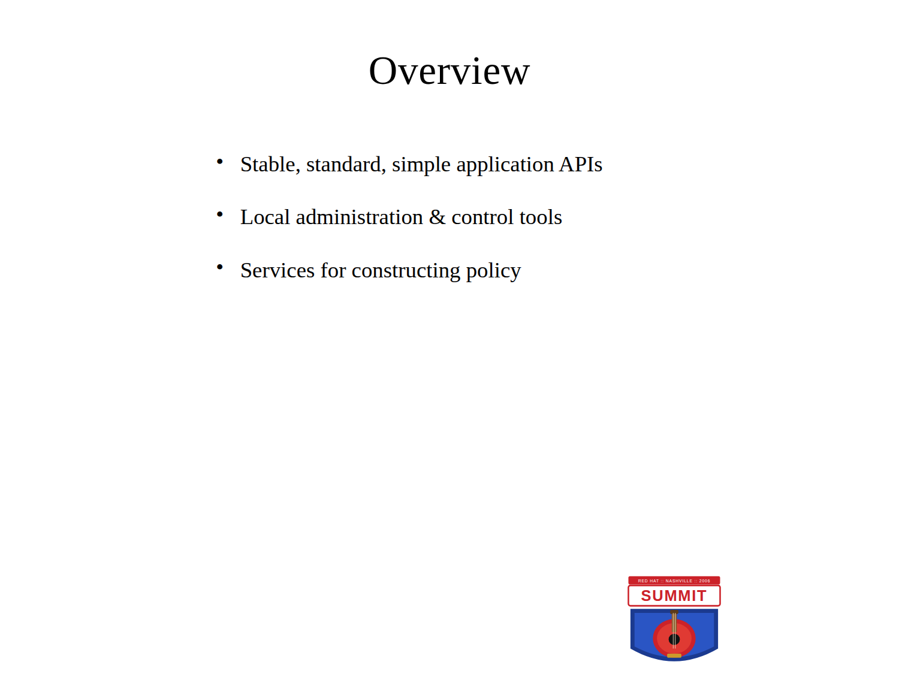Overview
Stable, standard, simple application APIs
Local administration & control tools
Services for constructing policy
Red Hat Summit Nashville 2006 RED HAT :: NASHVILLE :: 2006 SUMMIT